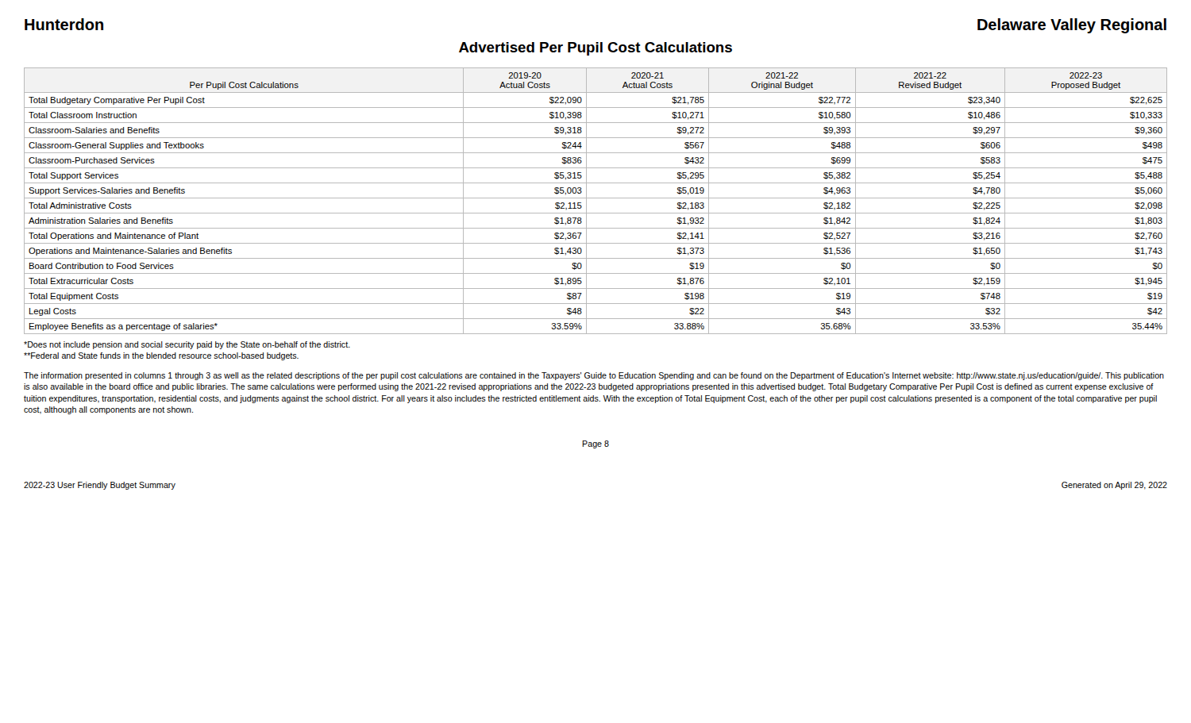Hunterdon
Delaware Valley Regional
Advertised Per Pupil Cost Calculations
| Per Pupil Cost Calculations | 2019-20 Actual Costs | 2020-21 Actual Costs | 2021-22 Original Budget | 2021-22 Revised Budget | 2022-23 Proposed Budget |
| --- | --- | --- | --- | --- | --- |
| Total Budgetary Comparative Per Pupil Cost | $22,090 | $21,785 | $22,772 | $23,340 | $22,625 |
| Total Classroom Instruction | $10,398 | $10,271 | $10,580 | $10,486 | $10,333 |
| Classroom-Salaries and Benefits | $9,318 | $9,272 | $9,393 | $9,297 | $9,360 |
| Classroom-General Supplies and Textbooks | $244 | $567 | $488 | $606 | $498 |
| Classroom-Purchased Services | $836 | $432 | $699 | $583 | $475 |
| Total Support Services | $5,315 | $5,295 | $5,382 | $5,254 | $5,488 |
| Support Services-Salaries and Benefits | $5,003 | $5,019 | $4,963 | $4,780 | $5,060 |
| Total Administrative Costs | $2,115 | $2,183 | $2,182 | $2,225 | $2,098 |
| Administration Salaries and Benefits | $1,878 | $1,932 | $1,842 | $1,824 | $1,803 |
| Total Operations and Maintenance of Plant | $2,367 | $2,141 | $2,527 | $3,216 | $2,760 |
| Operations and Maintenance-Salaries and Benefits | $1,430 | $1,373 | $1,536 | $1,650 | $1,743 |
| Board Contribution to Food Services | $0 | $19 | $0 | $0 | $0 |
| Total Extracurricular Costs | $1,895 | $1,876 | $2,101 | $2,159 | $1,945 |
| Total Equipment Costs | $87 | $198 | $19 | $748 | $19 |
| Legal Costs | $48 | $22 | $43 | $32 | $42 |
| Employee Benefits as a percentage of salaries* | 33.59% | 33.88% | 35.68% | 33.53% | 35.44% |
*Does not include pension and social security paid by the State on-behalf of the district.
**Federal and State funds in the blended resource school-based budgets.
The information presented in columns 1 through 3 as well as the related descriptions of the per pupil cost calculations are contained in the Taxpayers' Guide to Education Spending and can be found on the Department of Education's Internet website: http://www.state.nj.us/education/guide/. This publication is also available in the board office and public libraries. The same calculations were performed using the 2021-22 revised appropriations and the 2022-23 budgeted appropriations presented in this advertised budget. Total Budgetary Comparative Per Pupil Cost is defined as current expense exclusive of tuition expenditures, transportation, residential costs, and judgments against the school district. For all years it also includes the restricted entitlement aids. With the exception of Total Equipment Cost, each of the other per pupil cost calculations presented is a component of the total comparative per pupil cost, although all components are not shown.
Page 8
2022-23 User Friendly Budget Summary
Generated on April 29, 2022